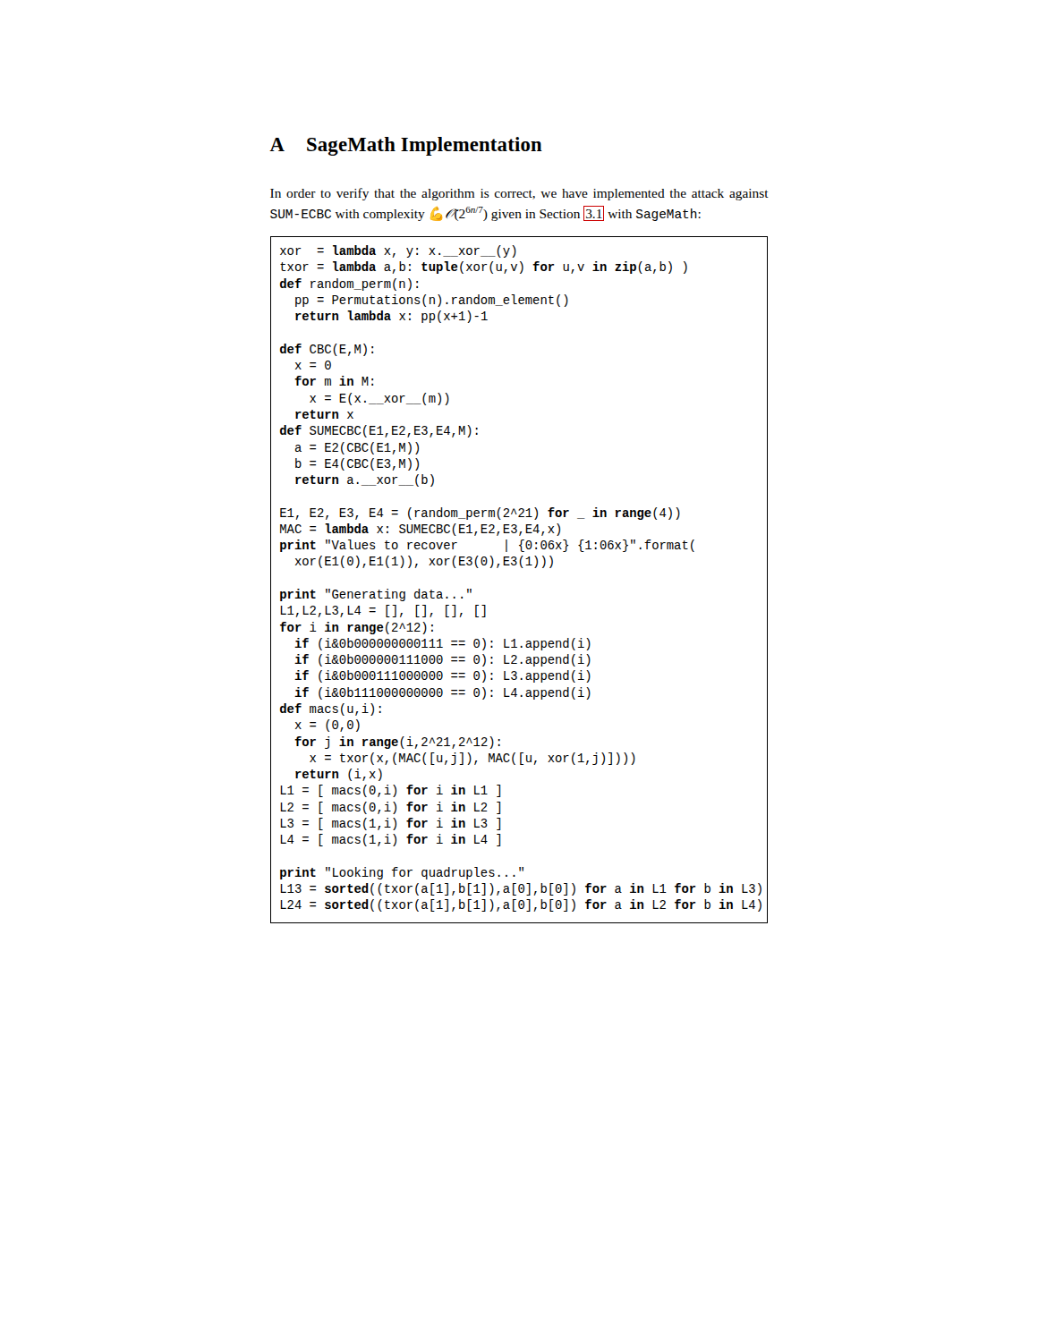ASageMath Implementation
In order to verify that the algorithm is correct, we have implemented the attack against SUM-ECBC with complexity 💪 𝒪̃(26n/7) given in Section 3.1 with SageMath:
xor = lambda x, y: x.__xor__(y) txor = lambda a,b: tuple(xor(u,v) for u,v in zip(a,b) ) def random_perm(n): pp = Permutations(n).random_element() return lambda x: pp(x+1)-1 def CBC(E,M): x = 0 for m in M: x = E(x.__xor__(m)) return x def SUMECBC(E1,E2,E3,E4,M): a = E2(CBC(E1,M)) b = E4(CBC(E3,M)) return a.__xor__(b) E1, E2, E3, E4 = (random_perm(2^21) for _ in range(4)) MAC = lambda x: SUMECBC(E1,E2,E3,E4,x) print "Values to recover | {0:06x} {1:06x}".format( xor(E1(0),E1(1)), xor(E3(0),E3(1))) print "Generating data..." L1,L2,L3,L4 = [], [], [], [] for i in range(2^12): if (i&0b000000000111 == 0): L1.append(i) if (i&0b000000111000 == 0): L2.append(i) if (i&0b000111000000 == 0): L3.append(i) if (i&0b111000000000 == 0): L4.append(i) def macs(u,i): x = (0,0) for j in range(i,2^21,2^12): x = txor(x,(MAC([u,j]), MAC([u, xor(1,j)]))) return (i,x) L1 = [ macs(0,i) for i in L1 ] L2 = [ macs(0,i) for i in L2 ] L3 = [ macs(1,i) for i in L3 ] L4 = [ macs(1,i) for i in L4 ] print "Looking for quadruples..." L13 = sorted((txor(a[1],b[1]),a[0],b[0]) for a in L1 for b in L3) L24 = sorted((txor(a[1],b[1]),a[0],b[0]) for a in L2 for b in L4)